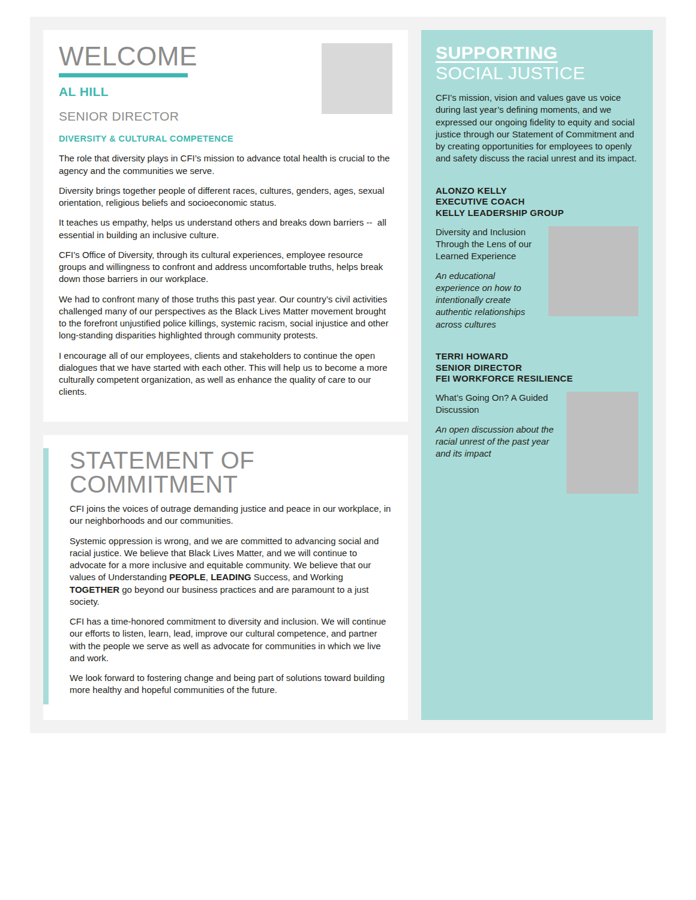WELCOME
AL HILL
SENIOR DIRECTOR
DIVERSITY & CULTURAL COMPETENCE
The role that diversity plays in CFI’s mission to advance total health is crucial to the agency and the communities we serve.
Diversity brings together people of different races, cultures, genders, ages, sexual orientation, religious beliefs and socioeconomic status.
It teaches us empathy, helps us understand others and breaks down barriers -- all essential in building an inclusive culture.
CFI’s Office of Diversity, through its cultural experiences, employee resource groups and willingness to confront and address uncomfortable truths, helps break down those barriers in our workplace.
We had to confront many of those truths this past year. Our country’s civil activities challenged many of our perspectives as the Black Lives Matter movement brought to the forefront unjustified police killings, systemic racism, social injustice and other long-standing disparities highlighted through community protests.
I encourage all of our employees, clients and stakeholders to continue the open dialogues that we have started with each other. This will help us to become a more culturally competent organization, as well as enhance the quality of care to our clients.
STATEMENT OF COMMITMENT
CFI joins the voices of outrage demanding justice and peace in our workplace, in our neighborhoods and our communities.
Systemic oppression is wrong, and we are committed to advancing social and racial justice. We believe that Black Lives Matter, and we will continue to advocate for a more inclusive and equitable community. We believe that our values of Understanding PEOPLE, LEADING Success, and Working TOGETHER go beyond our business practices and are paramount to a just society.
CFI has a time-honored commitment to diversity and inclusion. We will continue our efforts to listen, learn, lead, improve our cultural competence, and partner with the people we serve as well as advocate for communities in which we live and work.
We look forward to fostering change and being part of solutions toward building more healthy and hopeful communities of the future.
SUPPORTING
SOCIAL JUSTICE
CFI’s mission, vision and values gave us voice during last year’s defining moments, and we expressed our ongoing fidelity to equity and social justice through our Statement of Commitment and by creating opportunities for employees to openly and safety discuss the racial unrest and its impact.
ALONZO KELLY
EXECUTIVE COACH
KELLY LEADERSHIP GROUP
Diversity and Inclusion Through the Lens of our Learned Experience
An educational experience on how to intentionally create authentic relationships across cultures
TERRI HOWARD
SENIOR DIRECTOR
FEI WORKFORCE RESILIENCE
What’s Going On? A Guided Discussion
An open discussion about the racial unrest of the past year and its impact